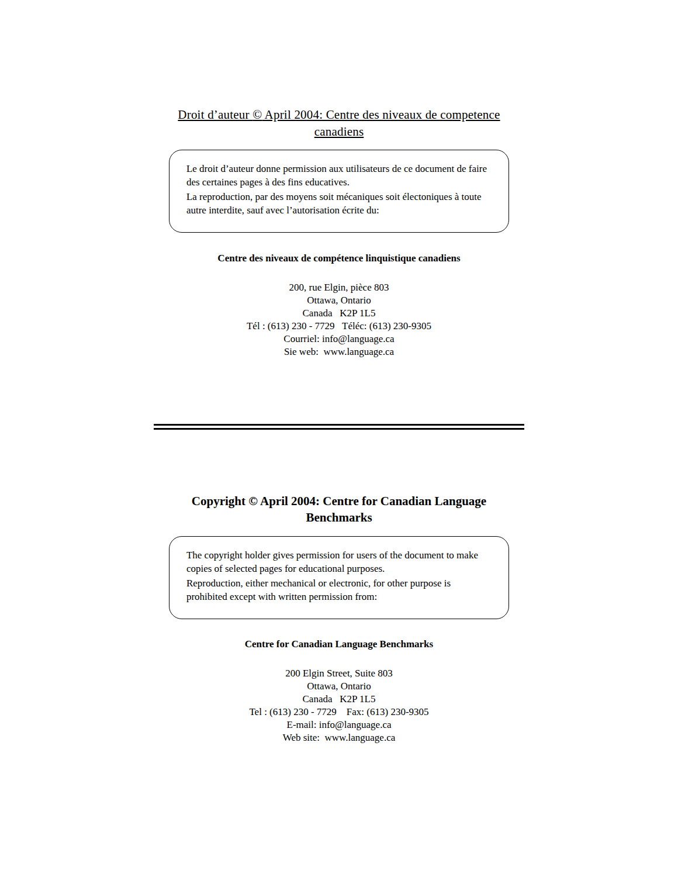Droit d’auteur © April 2004: Centre des niveaux de competence canadiens
Le droit d’auteur donne permission aux utilisateurs de ce document de faire des certaines pages à des fins educatives.
La reproduction, par des moyens soit mécaniques soit électoniques à toute autre interdite, sauf avec l’autorisation écrite du:
Centre des niveaux de compétence linquistique canadiens
200, rue Elgin, pièce 803
Ottawa, Ontario
Canada K2P 1L5
Tél : (613) 230 - 7729 Téléc: (613) 230-9305
Courriel: info@language.ca
Sie web: www.language.ca
Copyright © April 2004: Centre for Canadian Language Benchmarks
The copyright holder gives permission for users of the document to make copies of selected pages for educational purposes.
Reproduction, either mechanical or electronic, for other purpose is prohibited except with written permission from:
Centre for Canadian Language Benchmarks
200 Elgin Street, Suite 803
Ottawa, Ontario
Canada K2P 1L5
Tel : (613) 230 - 7729 Fax: (613) 230-9305
E-mail: info@language.ca
Web site: www.language.ca